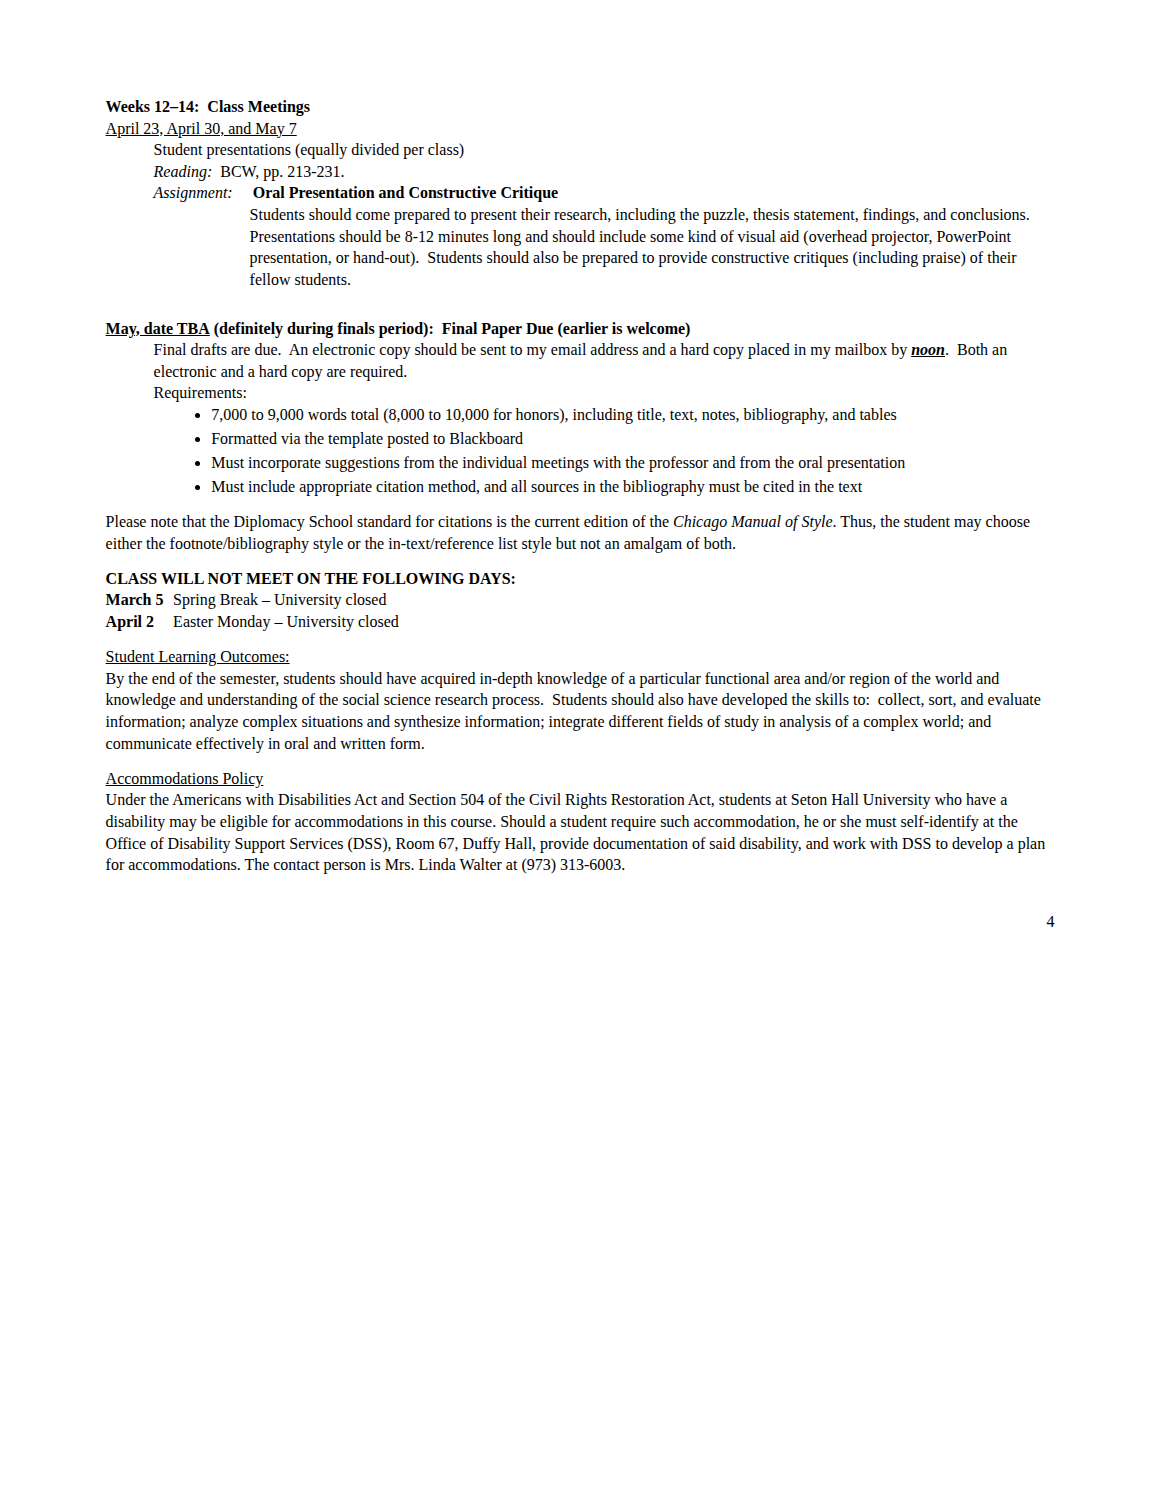Weeks 12–14: Class Meetings
April 23, April 30, and May 7
Student presentations (equally divided per class)
Reading: BCW, pp. 213-231.
Assignment: Oral Presentation and Constructive Critique
Students should come prepared to present their research, including the puzzle, thesis statement, findings, and conclusions. Presentations should be 8-12 minutes long and should include some kind of visual aid (overhead projector, PowerPoint presentation, or hand-out). Students should also be prepared to provide constructive critiques (including praise) of their fellow students.
May, date TBA (definitely during finals period): Final Paper Due (earlier is welcome)
Final drafts are due. An electronic copy should be sent to my email address and a hard copy placed in my mailbox by noon. Both an electronic and a hard copy are required.
Requirements:
7,000 to 9,000 words total (8,000 to 10,000 for honors), including title, text, notes, bibliography, and tables
Formatted via the template posted to Blackboard
Must incorporate suggestions from the individual meetings with the professor and from the oral presentation
Must include appropriate citation method, and all sources in the bibliography must be cited in the text
Please note that the Diplomacy School standard for citations is the current edition of the Chicago Manual of Style. Thus, the student may choose either the footnote/bibliography style or the in-text/reference list style but not an amalgam of both.
CLASS WILL NOT MEET ON THE FOLLOWING DAYS:
| March 5 | Spring Break – University closed |
| April 2 | Easter Monday – University closed |
Student Learning Outcomes:
By the end of the semester, students should have acquired in-depth knowledge of a particular functional area and/or region of the world and knowledge and understanding of the social science research process. Students should also have developed the skills to: collect, sort, and evaluate information; analyze complex situations and synthesize information; integrate different fields of study in analysis of a complex world; and communicate effectively in oral and written form.
Accommodations Policy
Under the Americans with Disabilities Act and Section 504 of the Civil Rights Restoration Act, students at Seton Hall University who have a disability may be eligible for accommodations in this course. Should a student require such accommodation, he or she must self-identify at the Office of Disability Support Services (DSS), Room 67, Duffy Hall, provide documentation of said disability, and work with DSS to develop a plan for accommodations. The contact person is Mrs. Linda Walter at (973) 313-6003.
4